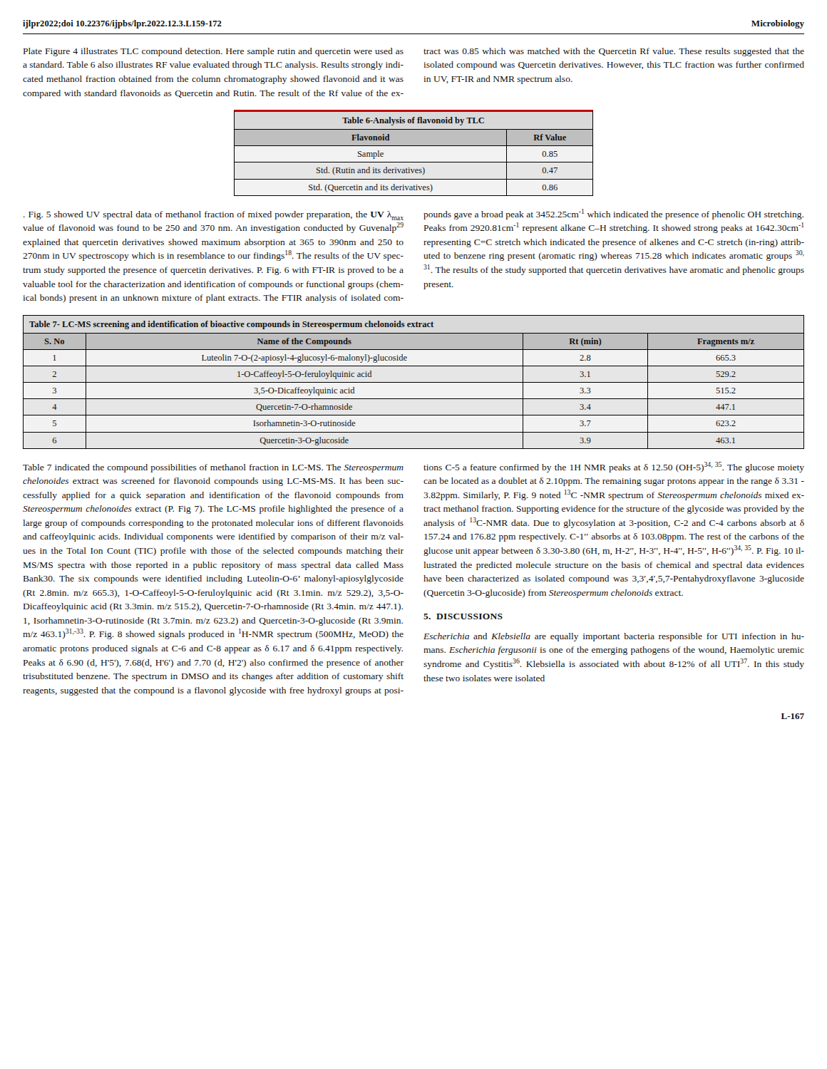ijlpr2022;doi 10.22376/ijpbs/lpr.2022.12.3.L159-172
Microbiology
Plate Figure 4 illustrates TLC compound detection. Here sample rutin and quercetin were used as a standard. Table 6 also illustrates RF value evaluated through TLC analysis. Results strongly indicated methanol fraction obtained from the column chromatography showed flavonoid and it was compared with standard flavonoids as Quercetin and Rutin. The result of the Rf value of the extract was 0.85 which was matched with the Quercetin Rf value. These results suggested that the isolated compound was Quercetin derivatives. However, this TLC fraction was further confirmed in UV, FT-IR and NMR spectrum also.
Table 6-Analysis of flavonoid by TLC
| Flavonoid | Rf Value |
| --- | --- |
| Sample | 0.85 |
| Std. (Rutin and its derivatives) | 0.47 |
| Std. (Quercetin and its derivatives) | 0.86 |
. Fig. 5 showed UV spectral data of methanol fraction of mixed powder preparation, the UV λmax value of flavonoid was found to be 250 and 370 nm. An investigation conducted by Guvenalp29 explained that quercetin derivatives showed maximum absorption at 365 to 390nm and 250 to 270nm in UV spectroscopy which is in resemblance to our findings18. The results of the UV spectrum study supported the presence of quercetin derivatives. P. Fig. 6 with FT-IR is proved to be a valuable tool for the characterization and identification of compounds or functional groups (chemical bonds) present in an unknown mixture of plant extracts. The FTIR analysis of isolated compounds gave a broad peak at 3452.25cm-1 which indicated the presence of phenolic OH stretching. Peaks from 2920.81cm-1 represent alkane C–H stretching. It showed strong peaks at 1642.30cm-1 representing C=C stretch which indicated the presence of alkenes and C-C stretch (in-ring) attributed to benzene ring present (aromatic ring) whereas 715.28 which indicates aromatic groups 30, 31. The results of the study supported that quercetin derivatives have aromatic and phenolic groups present.
Table 7- LC-MS screening and identification of bioactive compounds in Stereospermum chelonoids extract
| S. No | Name of the Compounds | Rt (min) | Fragments m/z |
| --- | --- | --- | --- |
| 1 | Luteolin 7-O-(2-apiosyl-4-glucosyl-6-malonyl)-glucoside | 2.8 | 665.3 |
| 2 | 1-O-Caffeoyl-5-O-feruloylquinic acid | 3.1 | 529.2 |
| 3 | 3,5-O-Dicaffeoylquinic acid | 3.3 | 515.2 |
| 4 | Quercetin-7-O-rhamnoside | 3.4 | 447.1 |
| 5 | Isorhamnetin-3-O-rutinoside | 3.7 | 623.2 |
| 6 | Quercetin-3-O-glucoside | 3.9 | 463.1 |
Table 7 indicated the compound possibilities of methanol fraction in LC-MS. The Stereospermum chelonoides extract was screened for flavonoid compounds using LC-MS-MS. It has been successfully applied for a quick separation and identification of the flavonoid compounds from Stereospermum chelonoides extract (P. Fig 7). The LC-MS profile highlighted the presence of a large group of compounds corresponding to the protonated molecular ions of different flavonoids and caffeoylquinic acids. Individual components were identified by comparison of their m/z values in the Total Ion Count (TIC) profile with those of the selected compounds matching their MS/MS spectra with those reported in a public repository of mass spectral data called Mass Bank30. The six compounds were identified including Luteolin-O-6’ malonyl-apiosylglycoside (Rt 2.8min. m/z 665.3), 1-O-Caffeoyl-5-O-feruloylquinic acid (Rt 3.1min. m/z 529.2), 3,5-O-Dicaffeoylquinic acid (Rt 3.3min. m/z 515.2), Quercetin-7-O-rhamnoside (Rt 3.4min. m/z 447.1). 1, Isorhamnetin-3-O-rutinoside (Rt 3.7min. m/z 623.2) and Quercetin-3-O-glucoside (Rt 3.9min. m/z 463.1)31,-33. P. Fig. 8 showed signals produced in 1H-NMR spectrum (500MHz, MeOD) the aromatic protons produced signals at C-6 and C-8 appear as δ 6.17 and δ 6.41ppm respectively. Peaks at δ 6.90 (d, H'5'), 7.68(d, H'6') and 7.70 (d, H'2') also confirmed the presence of another trisubstituted benzene. The spectrum in DMSO and its changes after addition of customary shift reagents, suggested that the compound is a flavonol glycoside with free hydroxyl groups at positions C-5 a feature confirmed by the 1H NMR peaks at δ 12.50 (OH-5)34, 35. The glucose moiety can be located as a doublet at δ 2.10ppm. The remaining sugar protons appear in the range δ 3.31 - 3.82ppm. Similarly, P. Fig. 9 noted 13C -NMR spectrum of Stereospermum chelonoids mixed extract methanol fraction. Supporting evidence for the structure of the glycoside was provided by the analysis of 13C-NMR data. Due to glycosylation at 3-position, C-2 and C-4 carbons absorb at δ 157.24 and 176.82 ppm respectively. C-1′′ absorbs at δ 103.08ppm. The rest of the carbons of the glucose unit appear between δ 3.30-3.80 (6H, m, H-2′′, H-3′′, H-4′′, H-5′′, H-6′′)34, 35. P. Fig. 10 illustrated the predicted molecule structure on the basis of chemical and spectral data evidences have been characterized as isolated compound was 3,3′,4′,5,7-Pentahydroxyflavone 3-glucoside (Quercetin 3-O-glucoside) from Stereospermum chelonoids extract.
5. DISCUSSIONS
Escherichia and Klebsiella are equally important bacteria responsible for UTI infection in humans. Escherichia fergusonii is one of the emerging pathogens of the wound, Haemolytic uremic syndrome and Cystitis36. Klebsiella is associated with about 8-12% of all UTI37. In this study these two isolates were isolated
L-167